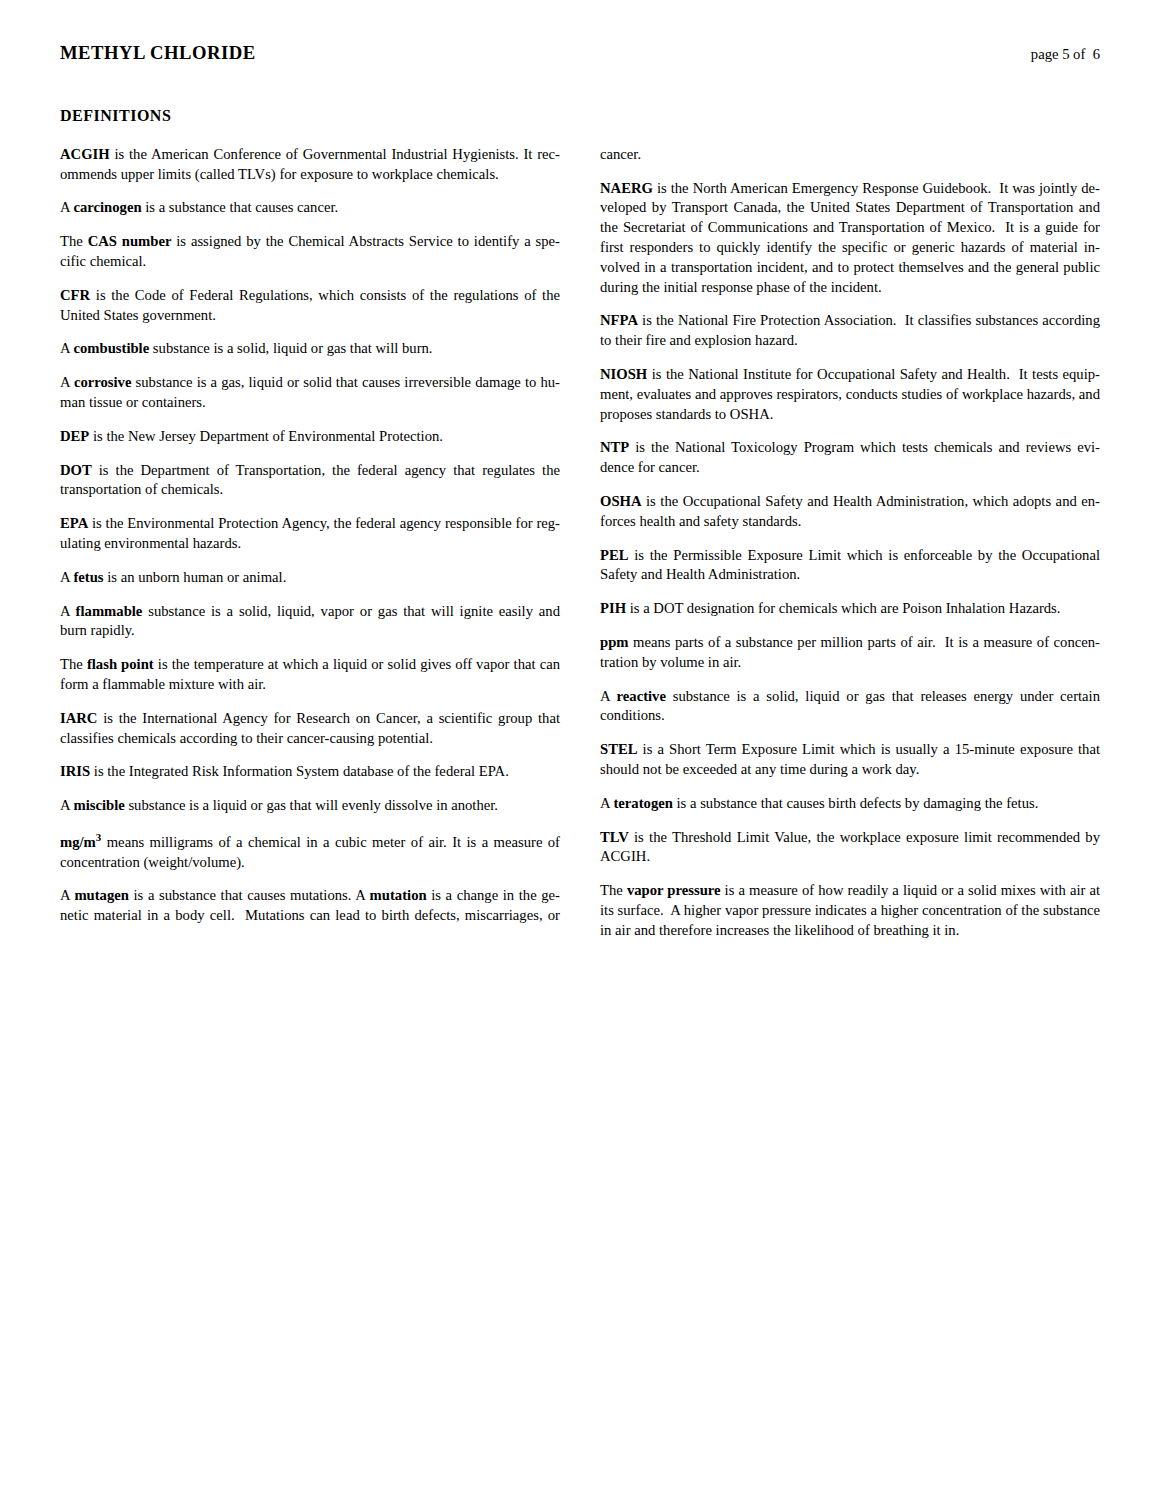METHYL CHLORIDE page 5 of 6
DEFINITIONS
ACGIH is the American Conference of Governmental Industrial Hygienists. It recommends upper limits (called TLVs) for exposure to workplace chemicals.
A carcinogen is a substance that causes cancer.
The CAS number is assigned by the Chemical Abstracts Service to identify a specific chemical.
CFR is the Code of Federal Regulations, which consists of the regulations of the United States government.
A combustible substance is a solid, liquid or gas that will burn.
A corrosive substance is a gas, liquid or solid that causes irreversible damage to human tissue or containers.
DEP is the New Jersey Department of Environmental Protection.
DOT is the Department of Transportation, the federal agency that regulates the transportation of chemicals.
EPA is the Environmental Protection Agency, the federal agency responsible for regulating environmental hazards.
A fetus is an unborn human or animal.
A flammable substance is a solid, liquid, vapor or gas that will ignite easily and burn rapidly.
The flash point is the temperature at which a liquid or solid gives off vapor that can form a flammable mixture with air.
IARC is the International Agency for Research on Cancer, a scientific group that classifies chemicals according to their cancer-causing potential.
IRIS is the Integrated Risk Information System database of the federal EPA.
A miscible substance is a liquid or gas that will evenly dissolve in another.
mg/m3 means milligrams of a chemical in a cubic meter of air. It is a measure of concentration (weight/volume).
A mutagen is a substance that causes mutations. A mutation is a change in the genetic material in a body cell. Mutations can lead to birth defects, miscarriages, or cancer.
NAERG is the North American Emergency Response Guidebook. It was jointly developed by Transport Canada, the United States Department of Transportation and the Secretariat of Communications and Transportation of Mexico. It is a guide for first responders to quickly identify the specific or generic hazards of material involved in a transportation incident, and to protect themselves and the general public during the initial response phase of the incident.
NFPA is the National Fire Protection Association. It classifies substances according to their fire and explosion hazard.
NIOSH is the National Institute for Occupational Safety and Health. It tests equipment, evaluates and approves respirators, conducts studies of workplace hazards, and proposes standards to OSHA.
NTP is the National Toxicology Program which tests chemicals and reviews evidence for cancer.
OSHA is the Occupational Safety and Health Administration, which adopts and enforces health and safety standards.
PEL is the Permissible Exposure Limit which is enforceable by the Occupational Safety and Health Administration.
PIH is a DOT designation for chemicals which are Poison Inhalation Hazards.
ppm means parts of a substance per million parts of air. It is a measure of concentration by volume in air.
A reactive substance is a solid, liquid or gas that releases energy under certain conditions.
STEL is a Short Term Exposure Limit which is usually a 15-minute exposure that should not be exceeded at any time during a work day.
A teratogen is a substance that causes birth defects by damaging the fetus.
TLV is the Threshold Limit Value, the workplace exposure limit recommended by ACGIH.
The vapor pressure is a measure of how readily a liquid or a solid mixes with air at its surface. A higher vapor pressure indicates a higher concentration of the substance in air and therefore increases the likelihood of breathing it in.